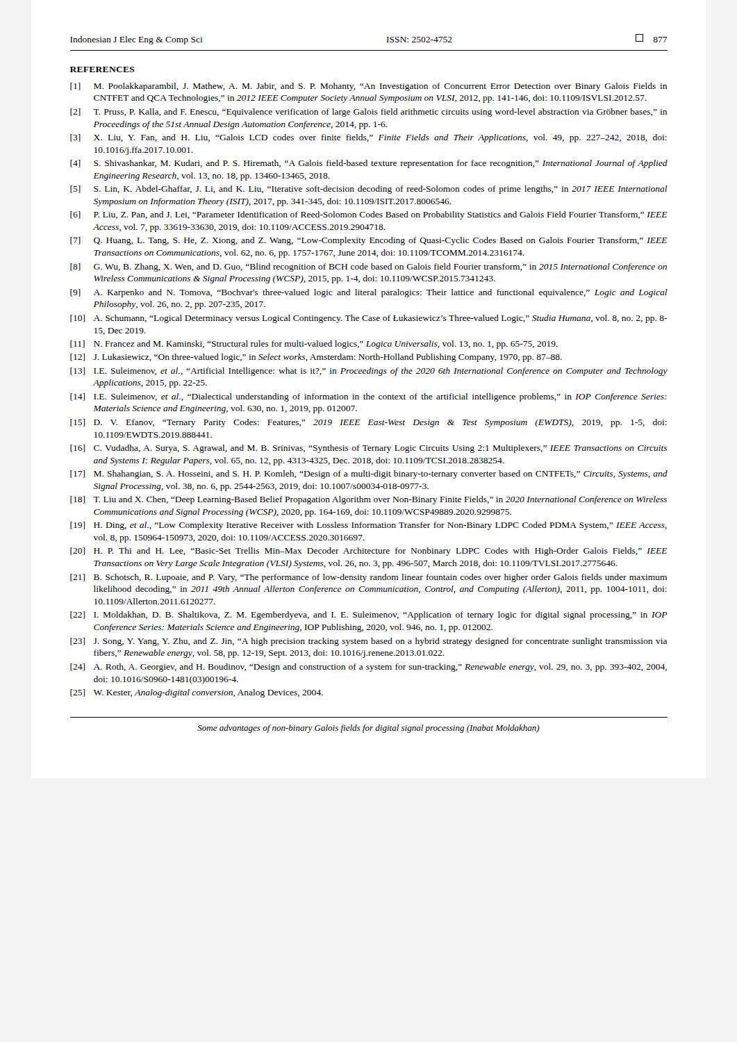Indonesian J Elec Eng & Comp Sci ISSN: 2502-4752 877
REFERENCES
[1] M. Poolakkaparambil, J. Mathew, A. M. Jabir, and S. P. Mohanty, “An Investigation of Concurrent Error Detection over Binary Galois Fields in CNTFET and QCA Technologies,” in 2012 IEEE Computer Society Annual Symposium on VLSI, 2012, pp. 141-146, doi: 10.1109/ISVLSI.2012.57.
[2] T. Pruss, P. Kalla, and F. Enescu, “Equivalence verification of large Galois field arithmetic circuits using word-level abstraction via Gröbner bases,” in Proceedings of the 51st Annual Design Automation Conference, 2014, pp. 1-6.
[3] X. Liu, Y. Fan, and H. Liu, “Galois LCD codes over finite fields,” Finite Fields and Their Applications, vol. 49, pp. 227–242, 2018, doi: 10.1016/j.ffa.2017.10.001.
[4] S. Shivashankar, M. Kudari, and P. S. Hiremath, “A Galois field-based texture representation for face recognition,” International Journal of Applied Engineering Research, vol. 13, no. 18, pp. 13460-13465, 2018.
[5] S. Lin, K. Abdel-Ghaffar, J. Li, and K. Liu, “Iterative soft-decision decoding of reed-Solomon codes of prime lengths,” in 2017 IEEE International Symposium on Information Theory (ISIT), 2017, pp. 341-345, doi: 10.1109/ISIT.2017.8006546.
[6] P. Liu, Z. Pan, and J. Lei, “Parameter Identification of Reed-Solomon Codes Based on Probability Statistics and Galois Field Fourier Transform,” IEEE Access, vol. 7, pp. 33619-33630, 2019, doi: 10.1109/ACCESS.2019.2904718.
[7] Q. Huang, L. Tang, S. He, Z. Xiong, and Z. Wang, “Low-Complexity Encoding of Quasi-Cyclic Codes Based on Galois Fourier Transform,” IEEE Transactions on Communications, vol. 62, no. 6, pp. 1757-1767, June 2014, doi: 10.1109/TCOMM.2014.2316174.
[8] G. Wu, B. Zhang, X. Wen, and D. Guo, “Blind recognition of BCH code based on Galois field Fourier transform,” in 2015 International Conference on Wireless Communications & Signal Processing (WCSP), 2015, pp. 1-4, doi: 10.1109/WCSP.2015.7341243.
[9] A. Karpenko and N. Tomova, “Bochvar's three-valued logic and literal paralogics: Their lattice and functional equivalence,” Logic and Logical Philosophy, vol. 26, no. 2, pp. 207-235, 2017.
[10] A. Schumann, “Logical Determinacy versus Logical Contingency. The Case of Łukasiewicz’s Three-valued Logic,” Studia Humana, vol. 8, no. 2, pp. 8-15, Dec 2019.
[11] N. Francez and M. Kaminski, “Structural rules for multi-valued logics,” Logica Universalis, vol. 13, no. 1, pp. 65-75, 2019.
[12] J. Lukasiewicz, “On three-valued logic,” in Select works, Amsterdam: North-Holland Publishing Company, 1970, pp. 87–88.
[13] I.E. Suleimenov, et al., “Artificial Intelligence: what is it?,” in Proceedings of the 2020 6th International Conference on Computer and Technology Applications, 2015, pp. 22-25.
[14] I.E. Suleimenov, et al., “Dialectical understanding of information in the context of the artificial intelligence problems,” in IOP Conference Series: Materials Science and Engineering, vol. 630, no. 1, 2019, pp. 012007.
[15] D. V. Efanov, “Ternary Parity Codes: Features,” 2019 IEEE East-West Design & Test Symposium (EWDTS), 2019, pp. 1-5, doi: 10.1109/EWDTS.2019.888441.
[16] C. Vudadha, A. Surya, S. Agrawal, and M. B. Srinivas, “Synthesis of Ternary Logic Circuits Using 2:1 Multiplexers,” IEEE Transactions on Circuits and Systems I: Regular Papers, vol. 65, no. 12, pp. 4313-4325, Dec. 2018, doi: 10.1109/TCSI.2018.2838254.
[17] M. Shahangian, S. A. Hosseini, and S. H. P. Komleh, “Design of a multi-digit binary-to-ternary converter based on CNTFETs,” Circuits, Systems, and Signal Processing, vol. 38, no. 6, pp. 2544-2563, 2019, doi: 10.1007/s00034-018-0977-3.
[18] T. Liu and X. Chen, “Deep Learning-Based Belief Propagation Algorithm over Non-Binary Finite Fields,” in 2020 International Conference on Wireless Communications and Signal Processing (WCSP), 2020, pp. 164-169, doi: 10.1109/WCSP49889.2020.9299875.
[19] H. Ding, et al., “Low Complexity Iterative Receiver with Lossless Information Transfer for Non-Binary LDPC Coded PDMA System,” IEEE Access, vol. 8, pp. 150964-150973, 2020, doi: 10.1109/ACCESS.2020.3016697.
[20] H. P. Thi and H. Lee, “Basic-Set Trellis Min–Max Decoder Architecture for Nonbinary LDPC Codes with High-Order Galois Fields,” IEEE Transactions on Very Large Scale Integration (VLSI) Systems, vol. 26, no. 3, pp. 496-507, March 2018, doi: 10.1109/TVLSI.2017.2775646.
[21] B. Schotsch, R. Lupoaie, and P. Vary, “The performance of low-density random linear fountain codes over higher order Galois fields under maximum likelihood decoding,” in 2011 49th Annual Allerton Conference on Communication, Control, and Computing (Allerton), 2011, pp. 1004-1011, doi: 10.1109/Allerton.2011.6120277.
[22] I. Moldakhan, D. B. Shaltikova, Z. M. Egemberdyeva, and I. E. Suleimenov, “Application of ternary logic for digital signal processing,” in IOP Conference Series: Materials Science and Engineering, IOP Publishing, 2020, vol. 946, no. 1, pp. 012002.
[23] J. Song, Y. Yang, Y. Zhu, and Z. Jin, “A high precision tracking system based on a hybrid strategy designed for concentrate sunlight transmission via fibers,” Renewable energy, vol. 58, pp. 12-19, Sept. 2013, doi: 10.1016/j.renene.2013.01.022.
[24] A. Roth, A. Georgiev, and H. Boudinov, “Design and construction of a system for sun-tracking,” Renewable energy, vol. 29, no. 3, pp. 393-402, 2004, doi: 10.1016/S0960-1481(03)00196-4.
[25] W. Kester, Analog-digital conversion, Analog Devices, 2004.
Some advantages of non-binary Galois fields for digital signal processing (Inabat Moldakhan)